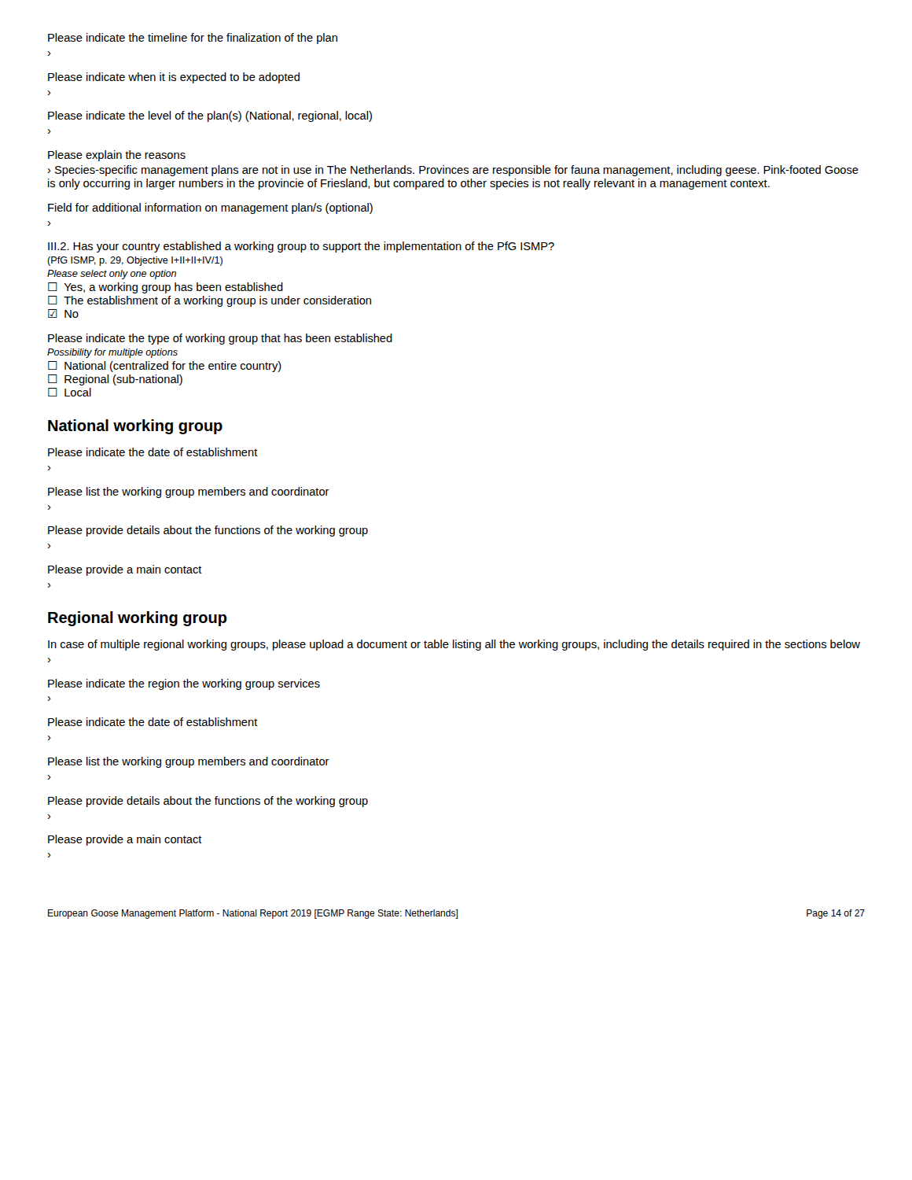Please indicate the timeline for the finalization of the plan
›
Please indicate when it is expected to be adopted
›
Please indicate the level of the plan(s) (National, regional, local)
›
Please explain the reasons
› Species-specific management plans are not in use in The Netherlands. Provinces are responsible for fauna management, including geese. Pink-footed Goose is only occurring in larger numbers in the provincie of Friesland, but compared to other species is not really relevant in a management context.
Field for additional information on management plan/s (optional)
›
III.2. Has your country established a working group to support the implementation of the PfG ISMP?
(PfG ISMP, p. 29, Objective I+II+II+IV/1)
Please select only one option
☐ Yes, a working group has been established
☐ The establishment of a working group is under consideration
☑ No
Please indicate the type of working group that has been established
Possibility for multiple options
☐ National (centralized for the entire country)
☐ Regional (sub-national)
☐ Local
National working group
Please indicate the date of establishment
›
Please list the working group members and coordinator
›
Please provide details about the functions of the working group
›
Please provide a main contact
›
Regional working group
In case of multiple regional working groups, please upload a document or table listing all the working groups, including the details required in the sections below
›
Please indicate the region the working group services
›
Please indicate the date of establishment
›
Please list the working group members and coordinator
›
Please provide details about the functions of the working group
›
Please provide a main contact
›
European Goose Management Platform - National Report 2019 [EGMP Range State: Netherlands] Page 14 of 27